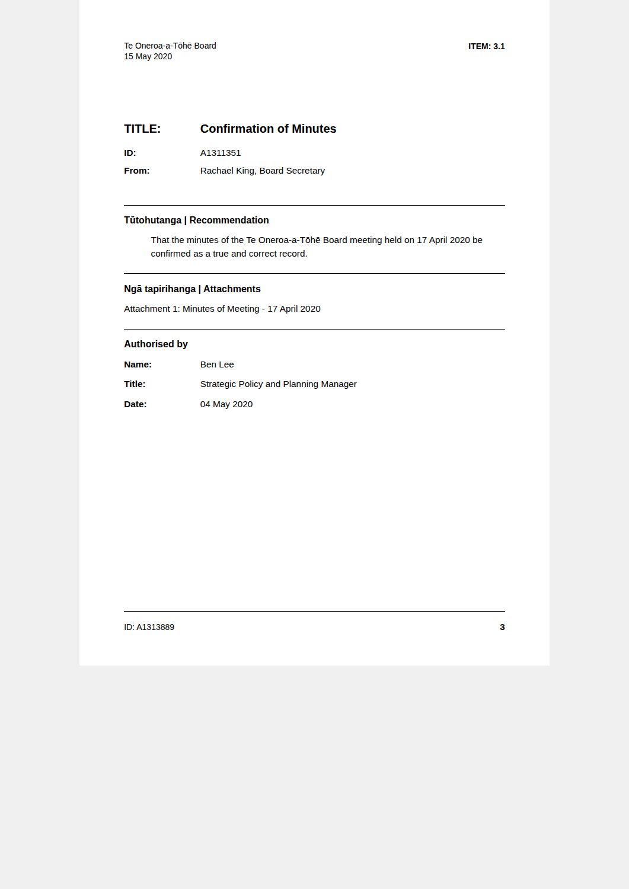Te Oneroa-a-Tōhē Board
15 May 2020
ITEM: 3.1
| TITLE: | Confirmation of Minutes |
| ID: | A1311351 |
| From: | Rachael King, Board Secretary |
Tūtohutanga | Recommendation
That the minutes of the Te Oneroa-a-Tōhē Board meeting held on 17 April 2020 be confirmed as a true and correct record.
Ngā tapirihanga | Attachments
Attachment 1: Minutes of Meeting - 17 April 2020
Authorised by
| Name: | Ben Lee |
| Title: | Strategic Policy and Planning Manager |
| Date: | 04 May 2020 |
ID: A1313889
3